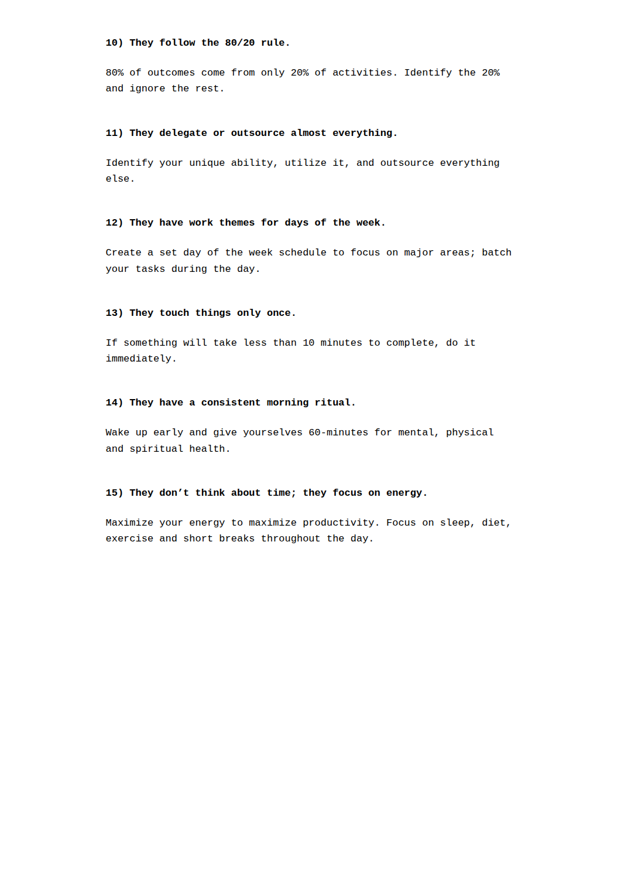10) They follow the 80/20 rule.
80% of outcomes come from only 20% of activities. Identify the 20% and ignore the rest.
11) They delegate or outsource almost everything.
Identify your unique ability, utilize it, and outsource everything else.
12) They have work themes for days of the week.
Create a set day of the week schedule to focus on major areas; batch your tasks during the day.
13) They touch things only once.
If something will take less than 10 minutes to complete, do it immediately.
14) They have a consistent morning ritual.
Wake up early and give yourselves 60-minutes for mental, physical and spiritual health.
15) They don’t think about time; they focus on energy.
Maximize your energy to maximize productivity. Focus on sleep, diet, exercise and short breaks throughout the day.